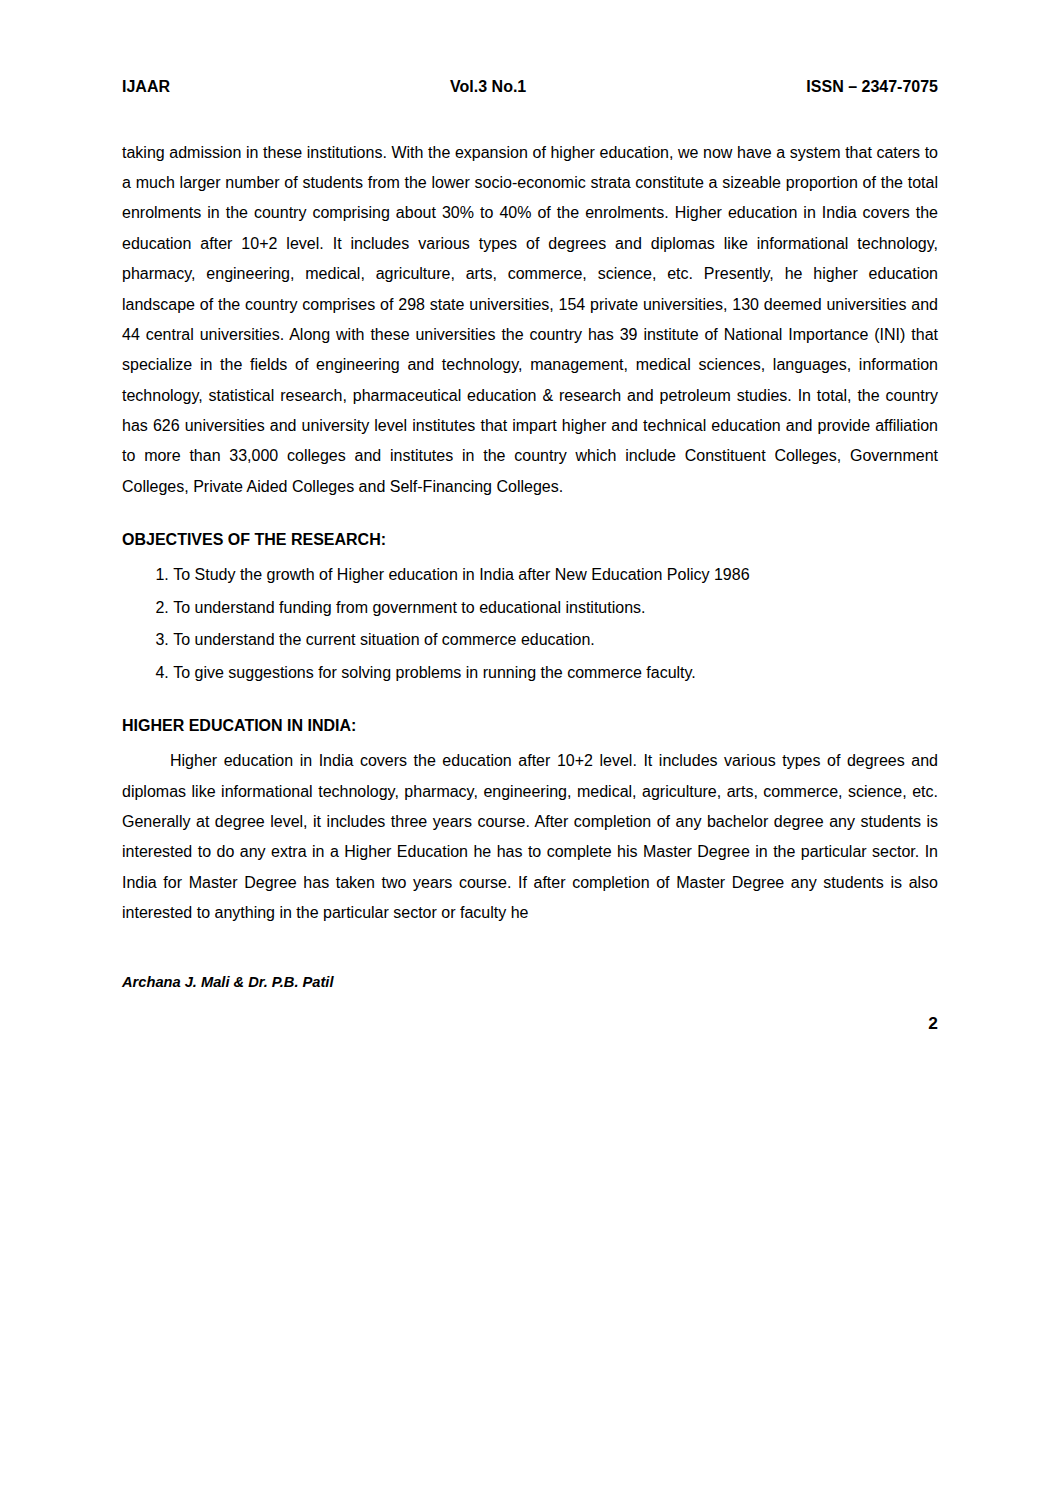IJAAR Vol.3 No.1 ISSN – 2347-7075
taking admission in these institutions. With the expansion of higher education, we now have a system that caters to a much larger number of students from the lower socio-economic strata constitute a sizeable proportion of the total enrolments in the country comprising about 30% to 40% of the enrolments. Higher education in India covers the education after 10+2 level. It includes various types of degrees and diplomas like informational technology, pharmacy, engineering, medical, agriculture, arts, commerce, science, etc. Presently, he higher education landscape of the country comprises of 298 state universities, 154 private universities, 130 deemed universities and 44 central universities. Along with these universities the country has 39 institute of National Importance (INI) that specialize in the fields of engineering and technology, management, medical sciences, languages, information technology, statistical research, pharmaceutical education & research and petroleum studies. In total, the country has 626 universities and university level institutes that impart higher and technical education and provide affiliation to more than 33,000 colleges and institutes in the country which include Constituent Colleges, Government Colleges, Private Aided Colleges and Self-Financing Colleges.
Objectives of the Research:
To Study the growth of Higher education in India after New Education Policy 1986
To understand funding from government to educational institutions.
To understand the current situation of commerce education.
To give suggestions for solving problems in running the commerce faculty.
Higher Education in India:
Higher education in India covers the education after 10+2 level. It includes various types of degrees and diplomas like informational technology, pharmacy, engineering, medical, agriculture, arts, commerce, science, etc. Generally at degree level, it includes three years course. After completion of any bachelor degree any students is interested to do any extra in a Higher Education he has to complete his Master Degree in the particular sector. In India for Master Degree has taken two years course. If after completion of Master Degree any students is also interested to anything in the particular sector or faculty he
Archana J. Mali & Dr. P.B. Patil
2